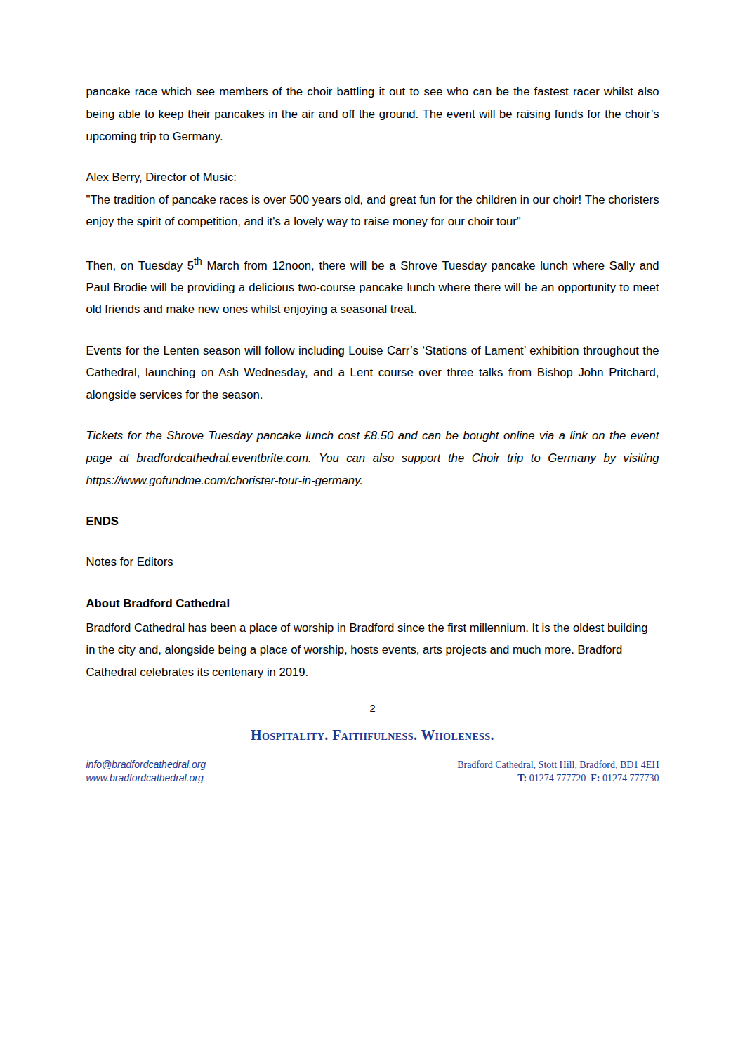pancake race which see members of the choir battling it out to see who can be the fastest racer whilst also being able to keep their pancakes in the air and off the ground. The event will be raising funds for the choir’s upcoming trip to Germany.
Alex Berry, Director of Music:
"The tradition of pancake races is over 500 years old, and great fun for the children in our choir! The choristers enjoy the spirit of competition, and it's a lovely way to raise money for our choir tour"
Then, on Tuesday 5th March from 12noon, there will be a Shrove Tuesday pancake lunch where Sally and Paul Brodie will be providing a delicious two-course pancake lunch where there will be an opportunity to meet old friends and make new ones whilst enjoying a seasonal treat.
Events for the Lenten season will follow including Louise Carr’s ‘Stations of Lament’ exhibition throughout the Cathedral, launching on Ash Wednesday, and a Lent course over three talks from Bishop John Pritchard, alongside services for the season.
Tickets for the Shrove Tuesday pancake lunch cost £8.50 and can be bought online via a link on the event page at bradfordcathedral.eventbrite.com. You can also support the Choir trip to Germany by visiting https://www.gofundme.com/chorister-tour-in-germany.
ENDS
Notes for Editors
About Bradford Cathedral
Bradford Cathedral has been a place of worship in Bradford since the first millennium. It is the oldest building in the city and, alongside being a place of worship, hosts events, arts projects and much more. Bradford Cathedral celebrates its centenary in 2019.
2
Hospitality. Faithfulness. Wholeness.
info@bradfordcathedral.org
www.bradfordcathedral.org
Bradford Cathedral, Stott Hill, Bradford, BD1 4EH
T: 01274 777720 F: 01274 777730